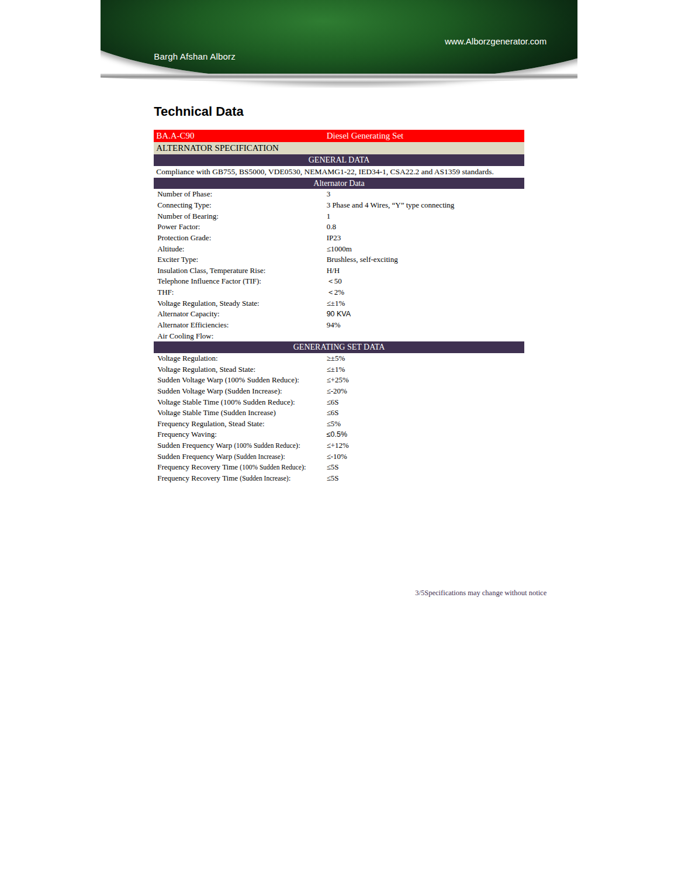Bargh Afshan Alborz
www.Alborzgenerator.com
Technical Data
| BA.A-C90 | Diesel Generating Set |
| ALTERNATOR SPECIFICATION |
| GENERAL DATA |
| Compliance with GB755, BS5000, VDE0530, NEMAMG1-22, IED34-1, CSA22.2 and AS1359 standards. |
| Alternator Data |
| Number of Phase: | 3 |
| Connecting Type: | 3 Phase and 4 Wires, “Y” type connecting |
| Number of Bearing: | 1 |
| Power Factor: | 0.8 |
| Protection Grade: | IP23 |
| Altitude: | ≤1000m |
| Exciter Type: | Brushless, self-exciting |
| Insulation Class, Temperature Rise: | H/H |
| Telephone Influence Factor (TIF): | ＜50 |
| THF: | ＜2% |
| Voltage Regulation, Steady State: | ≤±1% |
| Alternator Capacity: | 90 KVA |
| Alternator Efficiencies: | 94% |
| Air Cooling Flow: | |
| GENERATING SET DATA |
| Voltage Regulation: | ≥±5% |
| Voltage Regulation, Stead State: | ≤±1% |
| Sudden Voltage Warp (100% Sudden Reduce): | ≤+25% |
| Sudden Voltage Warp (Sudden Increase): | ≤-20% |
| Voltage Stable Time (100% Sudden Reduce): | ≤6S |
| Voltage Stable Time (Sudden Increase) | ≤6S |
| Frequency Regulation, Stead State: | ≤5% |
| Frequency Waving: | ≤0.5% |
| Sudden Frequency Warp (100% Sudden Reduce ): | ≤+12% |
| Sudden Frequency Warp (Sudden Increase ): | ≤-10% |
| Frequency Recovery Time (100% Sudden Reduce ): | ≤5S |
| Frequency Recovery Time (Sudden Increase) : | ≤5S |
3/5 Specifications may change without notice